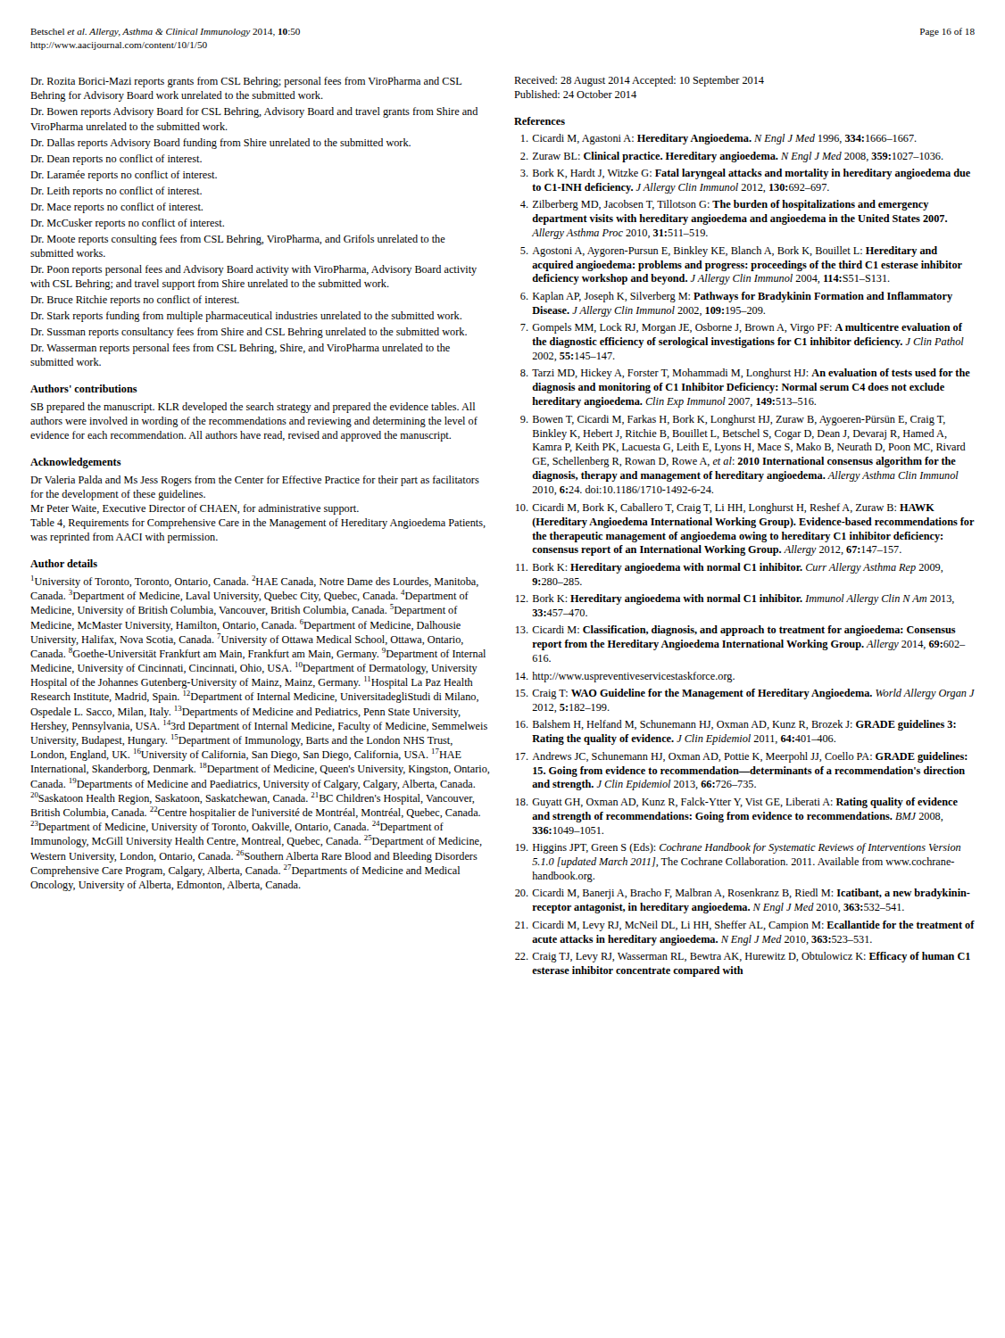Betschel et al. Allergy, Asthma & Clinical Immunology 2014, 10:50
http://www.aacijournal.com/content/10/1/50
Page 16 of 18
Dr. Rozita Borici-Mazi reports grants from CSL Behring; personal fees from ViroPharma and CSL Behring for Advisory Board work unrelated to the submitted work.
Dr. Bowen reports Advisory Board for CSL Behring, Advisory Board and travel grants from Shire and ViroPharma unrelated to the submitted work.
Dr. Dallas reports Advisory Board funding from Shire unrelated to the submitted work.
Dr. Dean reports no conflict of interest.
Dr. Laramée reports no conflict of interest.
Dr. Leith reports no conflict of interest.
Dr. Mace reports no conflict of interest.
Dr. McCusker reports no conflict of interest.
Dr. Moote reports consulting fees from CSL Behring, ViroPharma, and Grifols unrelated to the submitted works.
Dr. Poon reports personal fees and Advisory Board activity with ViroPharma, Advisory Board activity with CSL Behring; and travel support from Shire unrelated to the submitted work.
Dr. Bruce Ritchie reports no conflict of interest.
Dr. Stark reports funding from multiple pharmaceutical industries unrelated to the submitted work.
Dr. Sussman reports consultancy fees from Shire and CSL Behring unrelated to the submitted work.
Dr. Wasserman reports personal fees from CSL Behring, Shire, and ViroPharma unrelated to the submitted work.
Authors' contributions
SB prepared the manuscript. KLR developed the search strategy and prepared the evidence tables. All authors were involved in wording of the recommendations and reviewing and determining the level of evidence for each recommendation. All authors have read, revised and approved the manuscript.
Acknowledgements
Dr Valeria Palda and Ms Jess Rogers from the Center for Effective Practice for their part as facilitators for the development of these guidelines.
Mr Peter Waite, Executive Director of CHAEN, for administrative support.
Table 4, Requirements for Comprehensive Care in the Management of Hereditary Angioedema Patients, was reprinted from AACI with permission.
Author details
1University of Toronto, Toronto, Ontario, Canada. 2HAE Canada, Notre Dame des Lourdes, Manitoba, Canada. 3Department of Medicine, Laval University, Quebec City, Quebec, Canada. 4Department of Medicine, University of British Columbia, Vancouver, British Columbia, Canada. 5Department of Medicine, McMaster University, Hamilton, Ontario, Canada. 6Department of Medicine, Dalhousie University, Halifax, Nova Scotia, Canada. 7University of Ottawa Medical School, Ottawa, Ontario, Canada. 8Goethe-Universität Frankfurt am Main, Frankfurt am Main, Germany. 9Department of Internal Medicine, University of Cincinnati, Cincinnati, Ohio, USA. 10Department of Dermatology, University Hospital of the Johannes Gutenberg-University of Mainz, Mainz, Germany. 11Hospital La Paz Health Research Institute, Madrid, Spain. 12Department of Internal Medicine, UniversitadegliStudi di Milano, Ospedale L. Sacco, Milan, Italy. 13Departments of Medicine and Pediatrics, Penn State University, Hershey, Pennsylvania, USA. 143rd Department of Internal Medicine, Faculty of Medicine, Semmelweis University, Budapest, Hungary. 15Department of Immunology, Barts and the London NHS Trust, London, England, UK. 16University of California, San Diego, San Diego, California, USA. 17HAE International, Skanderborg, Denmark. 18Department of Medicine, Queen's University, Kingston, Ontario, Canada. 19Departments of Medicine and Paediatrics, University of Calgary, Calgary, Alberta, Canada. 20Saskatoon Health Region, Saskatoon, Saskatchewan, Canada. 21BC Children's Hospital, Vancouver, British Columbia, Canada. 22Centre hospitalier de l'université de Montréal, Montréal, Quebec, Canada. 23Department of Medicine, University of Toronto, Oakville, Ontario, Canada. 24Department of Immunology, McGill University Health Centre, Montreal, Quebec, Canada. 25Department of Medicine, Western University, London, Ontario, Canada. 26Southern Alberta Rare Blood and Bleeding Disorders Comprehensive Care Program, Calgary, Alberta, Canada. 27Departments of Medicine and Medical Oncology, University of Alberta, Edmonton, Alberta, Canada.
Received: 28 August 2014 Accepted: 10 September 2014
Published: 24 October 2014
References
Cicardi M, Agastoni A: Hereditary Angioedema. N Engl J Med 1996, 334: 1666–1667.
Zuraw BL: Clinical practice. Hereditary angioedema. N Engl J Med 2008, 359: 1027–1036.
Bork K, Hardt J, Witzke G: Fatal laryngeal attacks and mortality in hereditary angioedema due to C1-INH deficiency. J Allergy Clin Immunol 2012, 130: 692–697.
Zilberberg MD, Jacobsen T, Tillotson G: The burden of hospitalizations and emergency department visits with hereditary angioedema and angioedema in the United States 2007. Allergy Asthma Proc 2010, 31: 511–519.
Agostoni A, Aygoren-Pursun E, Binkley KE, Blanch A, Bork K, Bouillet L: Hereditary and acquired angioedema: problems and progress: proceedings of the third C1 esterase inhibitor deficiency workshop and beyond. J Allergy Clin Immunol 2004, 114: S51–S131.
Kaplan AP, Joseph K, Silverberg M: Pathways for Bradykinin Formation and Inflammatory Disease. J Allergy Clin Immunol 2002, 109: 195–209.
Gompels MM, Lock RJ, Morgan JE, Osborne J, Brown A, Virgo PF: A multicentre evaluation of the diagnostic efficiency of serological investigations for C1 inhibitor deficiency. J Clin Pathol 2002, 55: 145–147.
Tarzi MD, Hickey A, Forster T, Mohammadi M, Longhurst HJ: An evaluation of tests used for the diagnosis and monitoring of C1 Inhibitor Deficiency: Normal serum C4 does not exclude hereditary angioedema. Clin Exp Immunol 2007, 149: 513–516.
Bowen T, Cicardi M, Farkas H, Bork K, Longhurst HJ, Zuraw B, Aygoeren-Pürsün E, Craig T, Binkley K, Hebert J, Ritchie B, Bouillet L, Betschel S, Cogar D, Dean J, Devaraj R, Hamed A, Kamra P, Keith PK, Lacuesta G, Leith E, Lyons H, Mace S, Mako B, Neurath D, Poon MC, Rivard GE, Schellenberg R, Rowan D, Rowe A, et al: 2010 International consensus algorithm for the diagnosis, therapy and management of hereditary angioedema. Allergy Asthma Clin Immunol 2010, 6: 24. doi:10.1186/1710-1492-6-24.
Cicardi M, Bork K, Caballero T, Craig T, Li HH, Longhurst H, Reshef A, Zuraw B: HAWK (Hereditary Angioedema International Working Group). Evidence-based recommendations for the therapeutic management of angioedema owing to hereditary C1 inhibitor deficiency: consensus report of an International Working Group. Allergy 2012, 67: 147–157.
Bork K: Hereditary angioedema with normal C1 inhibitor. Curr Allergy Asthma Rep 2009, 9: 280–285.
Bork K: Hereditary angioedema with normal C1 inhibitor. Immunol Allergy Clin N Am 2013, 33: 457–470.
Cicardi M: Classification, diagnosis, and approach to treatment for angioedema: Consensus report from the Hereditary Angioedema International Working Group. Allergy 2014, 69: 602–616.
http://www.uspreventiveservicestaskforce.org.
Craig T: WAO Guideline for the Management of Hereditary Angioedema. World Allergy Organ J 2012, 5: 182–199.
Balshem H, Helfand M, Schunemann HJ, Oxman AD, Kunz R, Brozek J: GRADE guidelines 3: Rating the quality of evidence. J Clin Epidemiol 2011, 64: 401–406.
Andrews JC, Schunemann HJ, Oxman AD, Pottie K, Meerpohl JJ, Coello PA: GRADE guidelines: 15. Going from evidence to recommendation—determinants of a recommendation's direction and strength. J Clin Epidemiol 2013, 66: 726–735.
Guyatt GH, Oxman AD, Kunz R, Falck-Ytter Y, Vist GE, Liberati A: Rating quality of evidence and strength of recommendations: Going from evidence to recommendations. BMJ 2008, 336: 1049–1051.
Higgins JPT, Green S (Eds): Cochrane Handbook for Systematic Reviews of Interventions Version 5.1.0 [updated March 2011], The Cochrane Collaboration. 2011. Available from www.cochrane-handbook.org.
Cicardi M, Banerji A, Bracho F, Malbran A, Rosenkranz B, Riedl M: Icatibant, a new bradykinin-receptor antagonist, in hereditary angioedema. N Engl J Med 2010, 363: 532–541.
Cicardi M, Levy RJ, McNeil DL, Li HH, Sheffer AL, Campion M: Ecallantide for the treatment of acute attacks in hereditary angioedema. N Engl J Med 2010, 363: 523–531.
Craig TJ, Levy RJ, Wasserman RL, Bewtra AK, Hurewitz D, Obtulowicz K: Efficacy of human C1 esterase inhibitor concentrate compared with